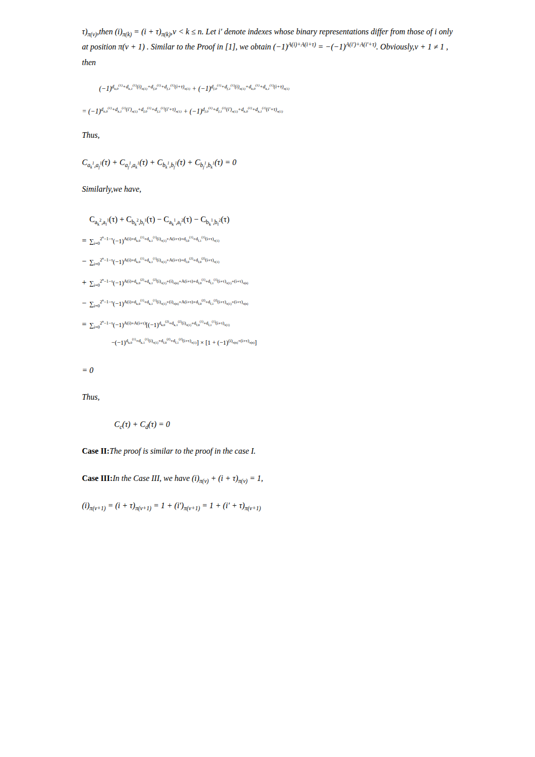τ)π(ν),then (i)π(k) = (i + τ)π(k),ν < k ≤ n. Let i′ denote indexes whose binary representations differ from those of i only at position π(ν + 1) . Similar to the Proof in [1], we obtain (−1)A(i)+A(i+τ) = −(−1)A(i′)+A(i′+τ). Obviously,ν + 1 ≠ 1 , then
(−1)dk,0(1)+dk,1(1)(i)π(1)+df,0(1)+df,1(1)(i+τ)π(1) + (−1)df,0(1)+df,1(1)(i)π(1)+dk,0(1)+dk,1(1)(i+τ)π(1)
= (−1)dk,0(1)+dk,1(1)(i′)π(1)+df,0(1)+df,1(1)(i′+τ)π(1) + (−1)df,0(1)+df,1(1)(i′)π(1)+dk,0(1)+dk,1(1)(i′+τ)π(1)
Thus,
Cak1,af1(τ) + Caf1,ak1(τ) + Cbk1,bf1(τ) + Cbf1,bk1(τ) = 0
Similarly,we have,
| | C a k 2 ,a f 1 (τ) + C b k 2 ,b f 1 (τ) − C a k 1 ,a f 2 (τ) − C b k 1 ,b f 2 (τ) |
| = | ∑ i=0 2 n −1−τ (−1) A(i)+d k,0 (1) +d k,1 (1) (i) π(1) +A(i+τ)+d f,0 (1) +d f,1 (1) (i+τ) π(1) |
| − | ∑ i=0 2 n −1−τ (−1) A(i)+d k,0 (1) +d k,1 (1) (i) π(1) +A(i+τ)+d f,0 (2) +d f,0 (2) (i+τ) π(1) |
| + | ∑ i=0 2 n −1−τ (−1) A(i)+d k,0 (2) +d k,1 (2) (i) π(1) +(i) π(n) +A(i+τ)+d f,0 (1) +d f,1 (1) (i+τ) π(1) +(i+τ) π(n) |
| − | ∑ i=0 2 n −1−τ (−1) A(i)+d k,0 (1) +d k,1 (1) (i) π(1) +(i) π(n) +A(i+τ)+d f,0 (2) +d f,1 (2) (i+τ) π(1) +(i+τ) π(n) |
| = | ∑ i=0 2 n −1−τ (−1) A(i)+A(i+τ) [(−1) d k,0 (2) +d k,1 (2) (i) π(1) +d f,0 (1) +d f,1 (1) (i+τ) π(1) |
| | −(−1) d k,0 (1) +d k,1 (1) (i) π(1) +d f,0 (2) +d f,1 (2) (i+τ) π(1) ] × [1 + (−1) (i) π(n) +(i+τ) π(n) ] |
= 0
Thus,
Cc(τ) + Cd(τ) = 0
Case II: The proof is similar to the proof in the case I.
Case III: In the Case III, we have (i)π(ν) + (i + τ)π(ν) = 1,
(i)π(ν+1) = (i + τ)π(ν+1) = 1 + (i′)π(ν+1) = 1 + (i′ + τ)π(ν+1)